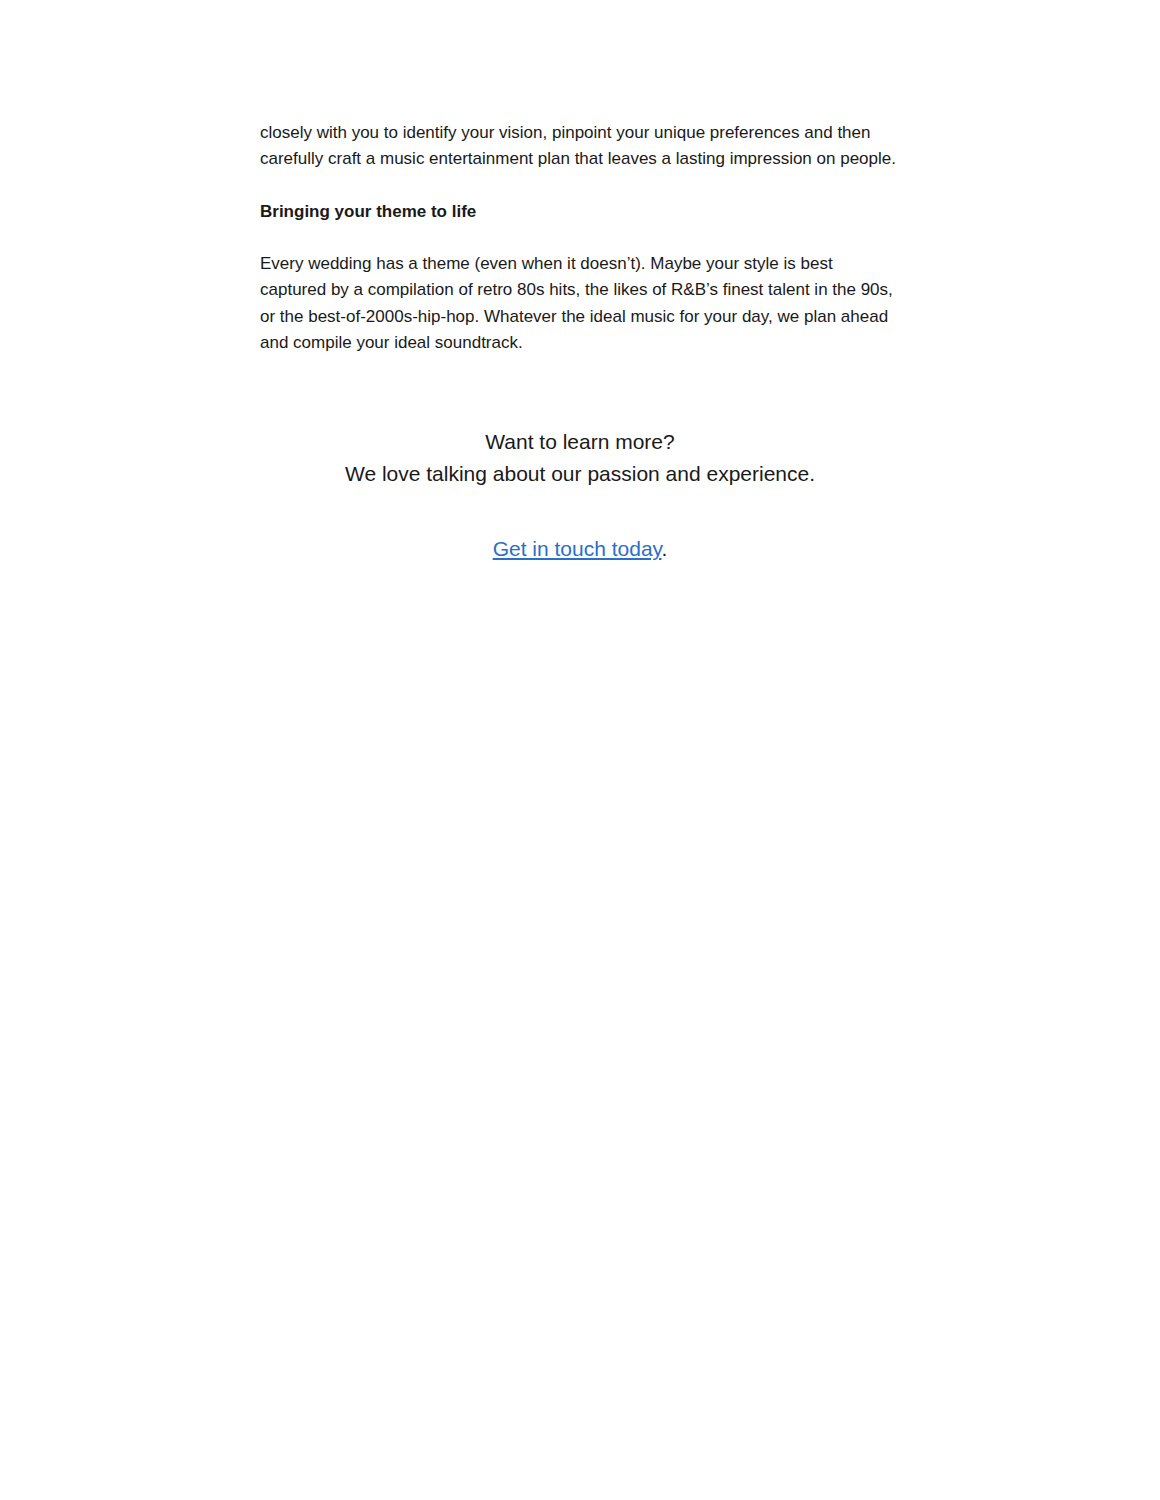closely with you to identify your vision, pinpoint your unique preferences and then carefully craft a music entertainment plan that leaves a lasting impression on people.
Bringing your theme to life
Every wedding has a theme (even when it doesn’t). Maybe your style is best captured by a compilation of retro 80s hits, the likes of R&B’s finest talent in the 90s, or the best-of-2000s-hip-hop. Whatever the ideal music for your day, we plan ahead and compile your ideal soundtrack.
Want to learn more?
We love talking about our passion and experience.
Get in touch today.